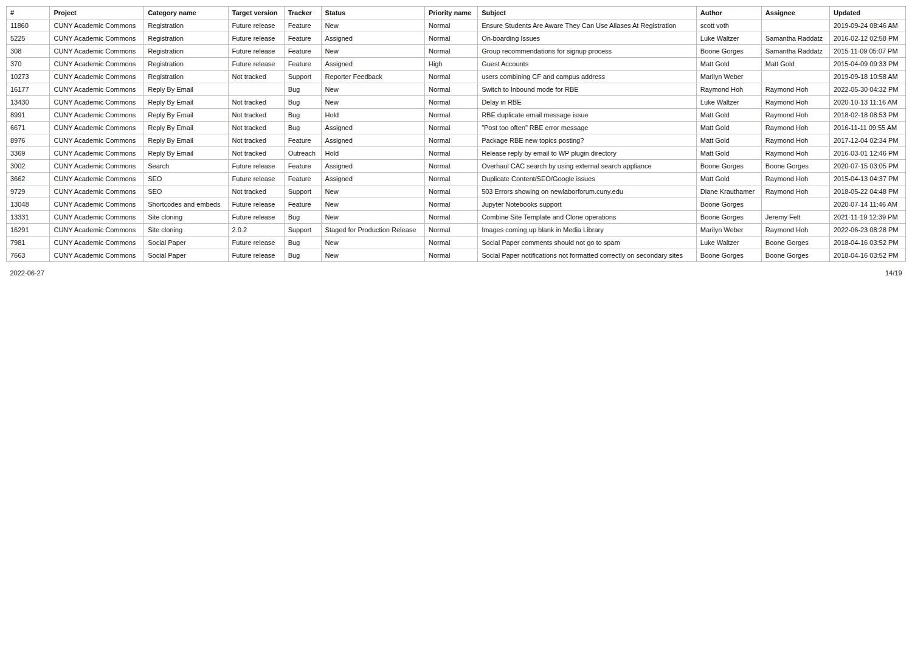| # | Project | Category name | Target version | Tracker | Status | Priority name | Subject | Author | Assignee | Updated |
| --- | --- | --- | --- | --- | --- | --- | --- | --- | --- | --- |
| 11860 | CUNY Academic Commons | Registration | Future release | Feature | New | Normal | Ensure Students Are Aware They Can Use Aliases At Registration | scott voth | | 2019-09-24 08:46 AM |
| 5225 | CUNY Academic Commons | Registration | Future release | Feature | Assigned | Normal | On-boarding Issues | Luke Waltzer | Samantha Raddatz | 2016-02-12 02:58 PM |
| 308 | CUNY Academic Commons | Registration | Future release | Feature | New | Normal | Group recommendations for signup process | Boone Gorges | Samantha Raddatz | 2015-11-09 05:07 PM |
| 370 | CUNY Academic Commons | Registration | Future release | Feature | Assigned | High | Guest Accounts | Matt Gold | Matt Gold | 2015-04-09 09:33 PM |
| 10273 | CUNY Academic Commons | Registration | Not tracked | Support | Reporter Feedback | Normal | users combining CF and campus address | Marilyn Weber | | 2019-09-18 10:58 AM |
| 16177 | CUNY Academic Commons | Reply By Email | | Bug | New | Normal | Switch to Inbound mode for RBE | Raymond Hoh | Raymond Hoh | 2022-05-30 04:32 PM |
| 13430 | CUNY Academic Commons | Reply By Email | Not tracked | Bug | New | Normal | Delay in RBE | Luke Waltzer | Raymond Hoh | 2020-10-13 11:16 AM |
| 8991 | CUNY Academic Commons | Reply By Email | Not tracked | Bug | Hold | Normal | RBE duplicate email message issue | Matt Gold | Raymond Hoh | 2018-02-18 08:53 PM |
| 6671 | CUNY Academic Commons | Reply By Email | Not tracked | Bug | Assigned | Normal | "Post too often" RBE error message | Matt Gold | Raymond Hoh | 2016-11-11 09:55 AM |
| 8976 | CUNY Academic Commons | Reply By Email | Not tracked | Feature | Assigned | Normal | Package RBE new topics posting? | Matt Gold | Raymond Hoh | 2017-12-04 02:34 PM |
| 3369 | CUNY Academic Commons | Reply By Email | Not tracked | Outreach | Hold | Normal | Release reply by email to WP plugin directory | Matt Gold | Raymond Hoh | 2016-03-01 12:46 PM |
| 3002 | CUNY Academic Commons | Search | Future release | Feature | Assigned | Normal | Overhaul CAC search by using external search appliance | Boone Gorges | Boone Gorges | 2020-07-15 03:05 PM |
| 3662 | CUNY Academic Commons | SEO | Future release | Feature | Assigned | Normal | Duplicate Content/SEO/Google issues | Matt Gold | Raymond Hoh | 2015-04-13 04:37 PM |
| 9729 | CUNY Academic Commons | SEO | Not tracked | Support | New | Normal | 503 Errors showing on newlaborforum.cuny.edu | Diane Krauthamer | Raymond Hoh | 2018-05-22 04:48 PM |
| 13048 | CUNY Academic Commons | Shortcodes and embeds | Future release | Feature | New | Normal | Jupyter Notebooks support | Boone Gorges | | 2020-07-14 11:46 AM |
| 13331 | CUNY Academic Commons | Site cloning | Future release | Bug | New | Normal | Combine Site Template and Clone operations | Boone Gorges | Jeremy Felt | 2021-11-19 12:39 PM |
| 16291 | CUNY Academic Commons | Site cloning | 2.0.2 | Support | Staged for Production Release | Normal | Images coming up blank in Media Library | Marilyn Weber | Raymond Hoh | 2022-06-23 08:28 PM |
| 7981 | CUNY Academic Commons | Social Paper | Future release | Bug | New | Normal | Social Paper comments should not go to spam | Luke Waltzer | Boone Gorges | 2018-04-16 03:52 PM |
| 7663 | CUNY Academic Commons | Social Paper | Future release | Bug | New | Normal | Social Paper notifications not formatted correctly on secondary sites | Boone Gorges | Boone Gorges | 2018-04-16 03:52 PM |
| 2022-06-27 | | 14/19 |